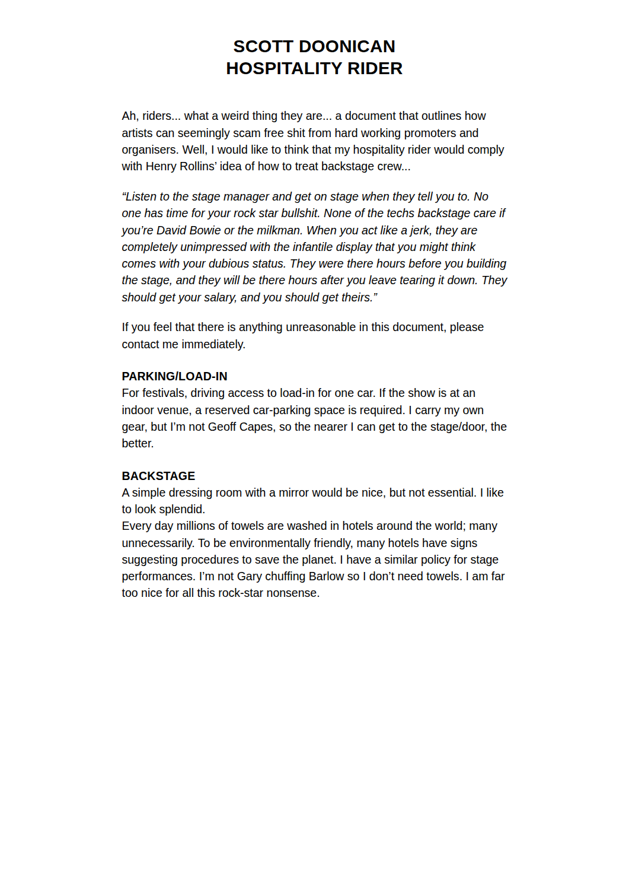SCOTT DOONICAN
HOSPITALITY RIDER
Ah, riders... what a weird thing they are... a document that outlines how artists can seemingly scam free shit from hard working promoters and organisers. Well, I would like to think that my hospitality rider would comply with Henry Rollins’ idea of how to treat backstage crew...
“Listen to the stage manager and get on stage when they tell you to. No one has time for your rock star bullshit. None of the techs backstage care if you’re David Bowie or the milkman. When you act like a jerk, they are completely unimpressed with the infantile display that you might think comes with your dubious status. They were there hours before you building the stage, and they will be there hours after you leave tearing it down. They should get your salary, and you should get theirs.”
If you feel that there is anything unreasonable in this document, please contact me immediately.
PARKING/LOAD-IN
For festivals, driving access to load-in for one car. If the show is at an indoor venue, a reserved car-parking space is required. I carry my own gear, but I’m not Geoff Capes, so the nearer I can get to the stage/door, the better.
BACKSTAGE
A simple dressing room with a mirror would be nice, but not essential. I like to look splendid.
Every day millions of towels are washed in hotels around the world; many unnecessarily. To be environmentally friendly, many hotels have signs suggesting procedures to save the planet. I have a similar policy for stage performances. I’m not Gary chuffing Barlow so I don’t need towels. I am far too nice for all this rock-star nonsense.